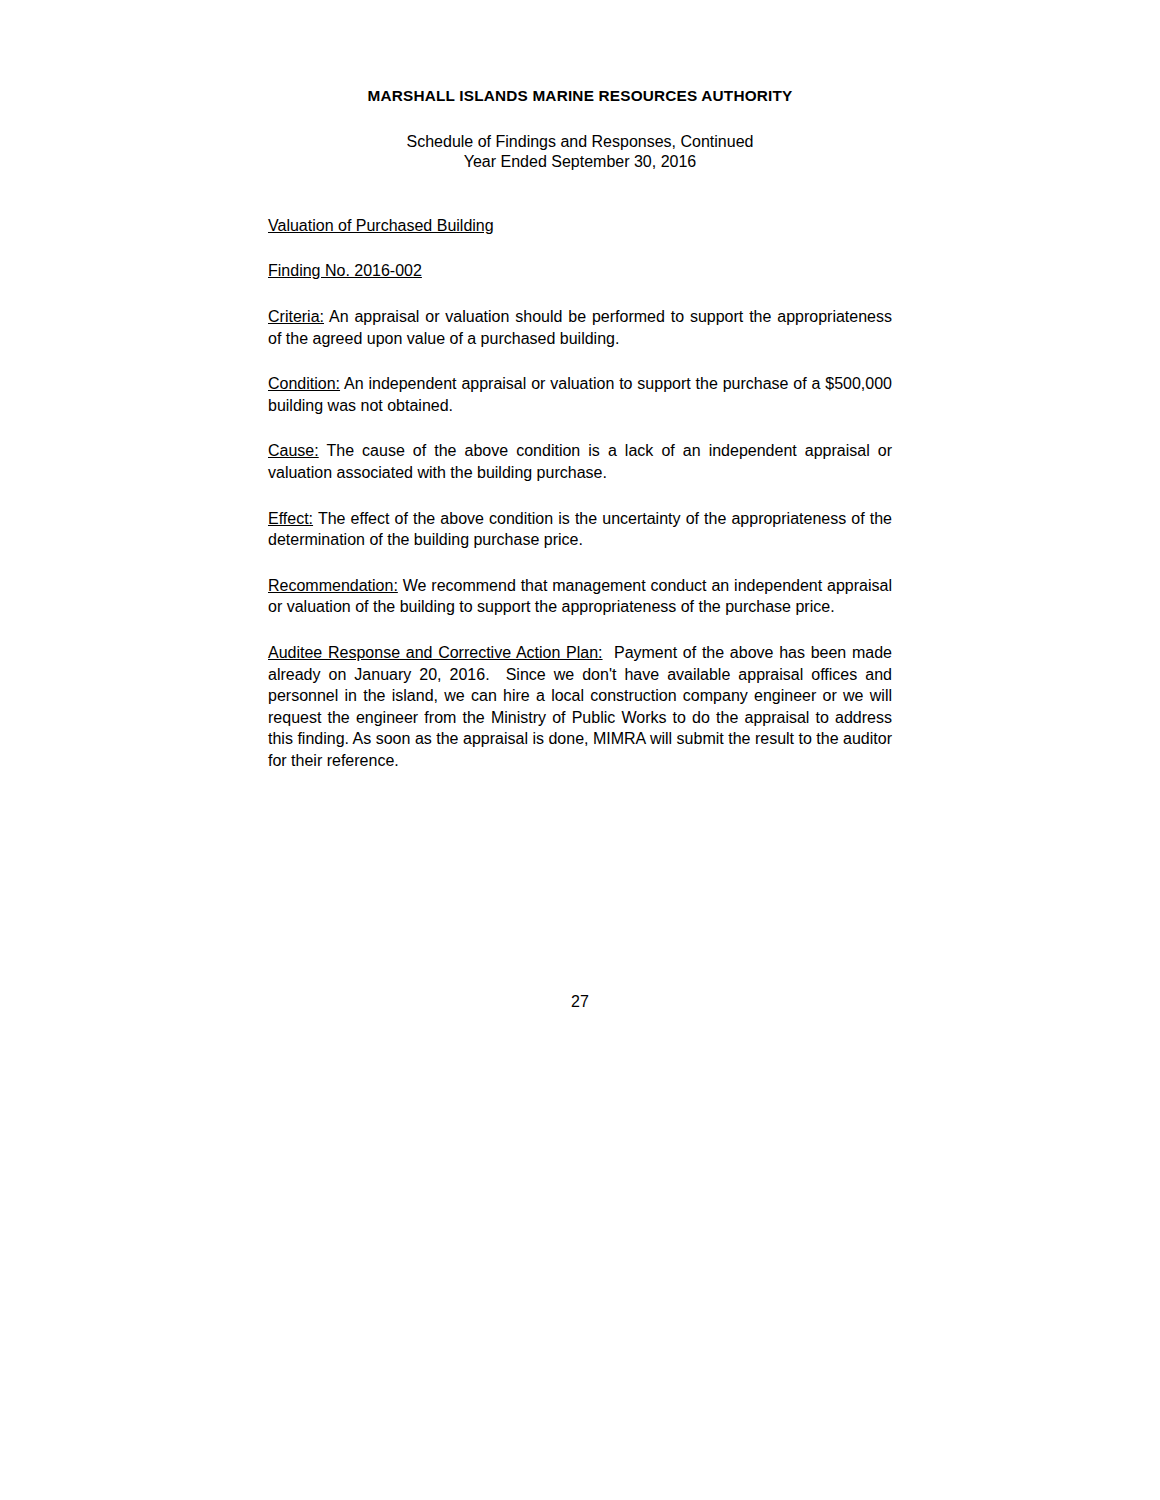MARSHALL ISLANDS MARINE RESOURCES AUTHORITY
Schedule of Findings and Responses, Continued
Year Ended September 30, 2016
Valuation of Purchased Building
Finding No. 2016-002
Criteria: An appraisal or valuation should be performed to support the appropriateness of the agreed upon value of a purchased building.
Condition: An independent appraisal or valuation to support the purchase of a $500,000 building was not obtained.
Cause: The cause of the above condition is a lack of an independent appraisal or valuation associated with the building purchase.
Effect: The effect of the above condition is the uncertainty of the appropriateness of the determination of the building purchase price.
Recommendation: We recommend that management conduct an independent appraisal or valuation of the building to support the appropriateness of the purchase price.
Auditee Response and Corrective Action Plan: Payment of the above has been made already on January 20, 2016. Since we don't have available appraisal offices and personnel in the island, we can hire a local construction company engineer or we will request the engineer from the Ministry of Public Works to do the appraisal to address this finding. As soon as the appraisal is done, MIMRA will submit the result to the auditor for their reference.
27